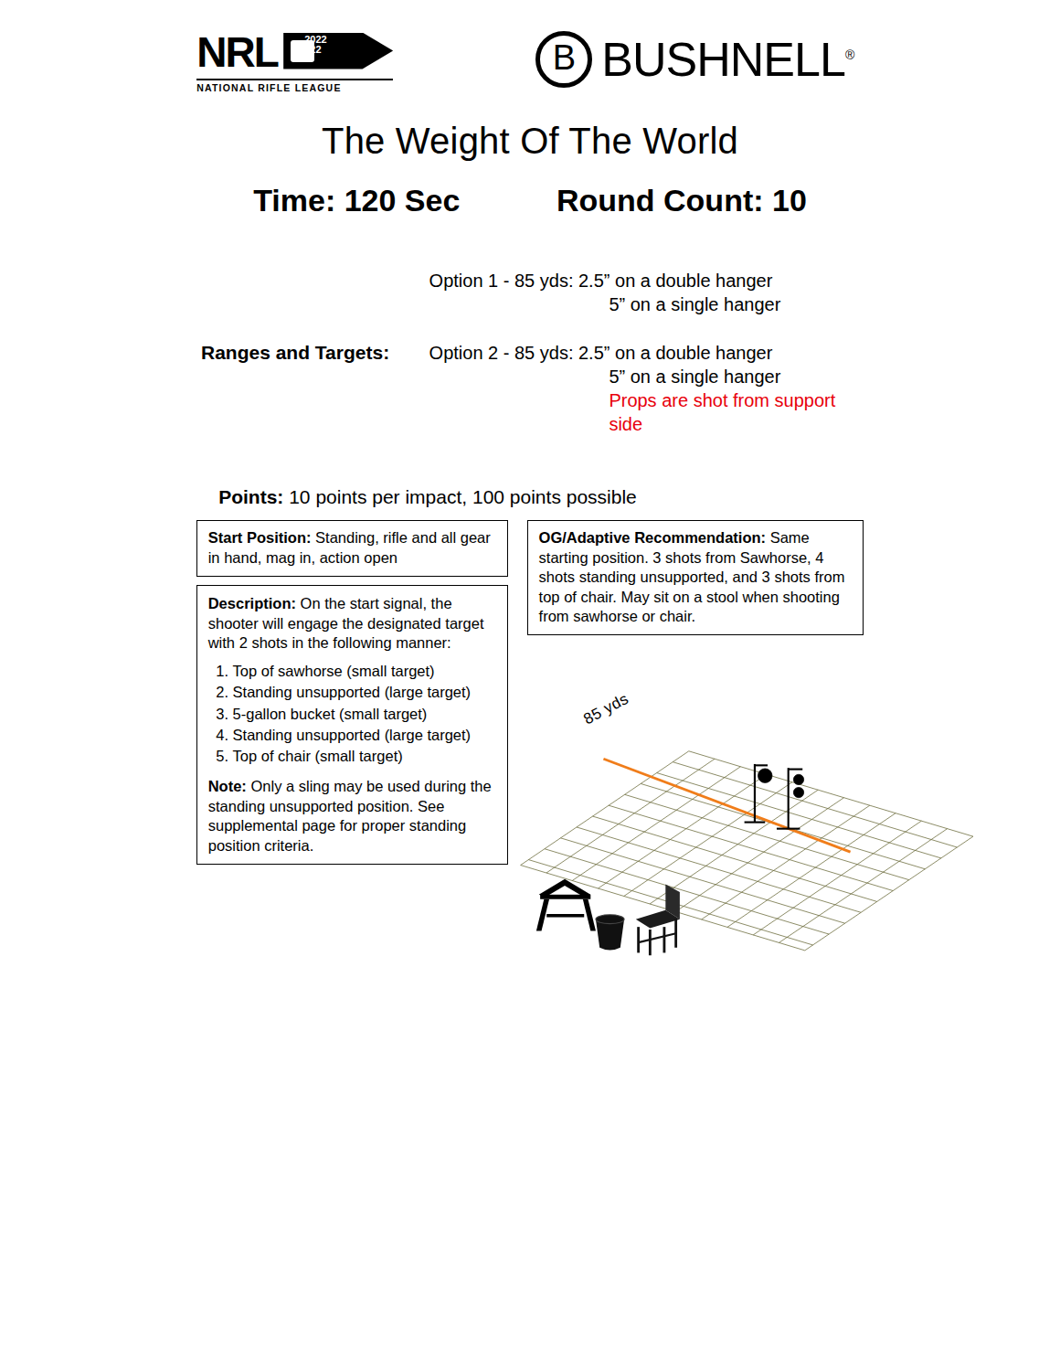NRL
2022
22
NATIONAL RIFLE LEAGUE
B
BUSHNELL®
The Weight Of The World
Time: 120 Sec Round Count: 10
Ranges and Targets:
Option 1 - 85 yds: 2.5” on a double hanger
5” on a single hanger
Option 2 - 85 yds: 2.5” on a double hanger
5” on a single hanger
Props are shot from support side
Points: 10 points per impact, 100 points possible
Start Position: Standing, rifle and all gear in hand, mag in, action open
Description: On the start signal, the shooter will engage the designated target with 2 shots in the following manner:
Top of sawhorse (small target)
Standing unsupported (large target)
5-gallon bucket (small target)
Standing unsupported (large target)
Top of chair (small target)
Note: Only a sling may be used during the standing unsupported position. See supplemental page for proper standing position criteria.
OG/Adaptive Recommendation: Same starting position. 3 shots from Sawhorse, 4 shots standing unsupported, and 3 shots from top of chair. May sit on a stool when shooting from sawhorse or chair.
85 yds